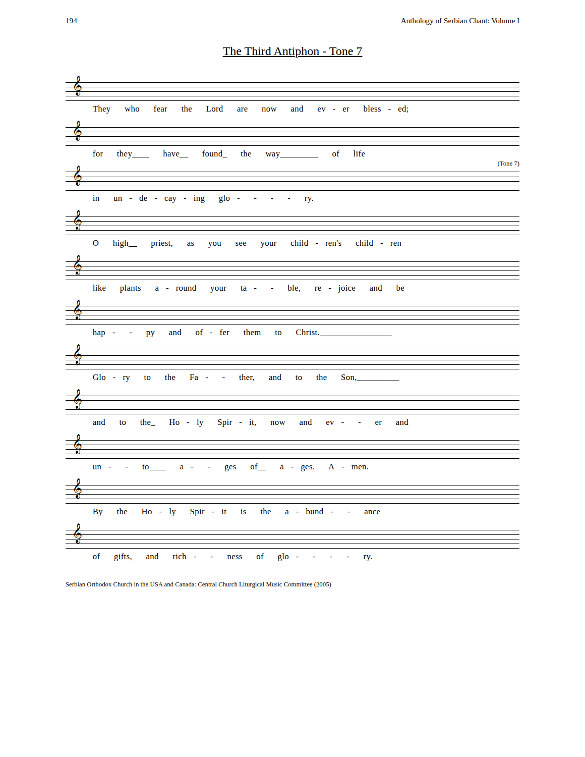194 Anthology of Serbian Chant: Volume I
The Third Antiphon - Tone 7
𝄞
They who fear the Lord are now and ev - er bless - ed;
𝄞
for they____ have__ found_ the way_________ of life
(Tone 7)
𝄞
in un - de - cay - ing glo - - - - ry.
𝄞
O high__ priest, as you see your child - ren's child - ren
𝄞
like plants a - round your ta - - ble, re - joice and be
𝄞
hap - - py and of - fer them to Christ._________________
𝄞
Glo - ry to the Fa - - ther, and to the Son,__________
𝄞
and to the_ Ho - ly Spir - it, now and ev - - er and
𝄞
un - - to____ a - - ges of__ a - ges. A - men.
𝄞
By the Ho - ly Spir - it is the a - bund - - ance
𝄞
of gifts, and rich - - ness of glo - - - - ry.
Serbian Orthodox Church in the USA and Canada: Central Church Liturgical Music Committee (2005)